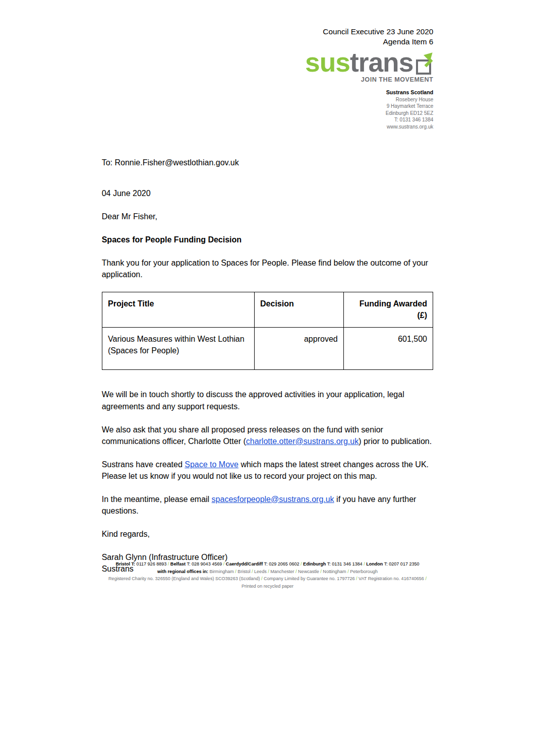Council Executive 23 June 2020
Agenda Item 6
sus trans
JOIN THE MOVEMENT
Sustrans Scotland
Rosebery House
9 Haymarket Terrace
Edinburgh ED12 5EZ
T: 0131 346 1384
www.sustrans.org.uk
To: Ronnie.Fisher@westlothian.gov.uk
04 June 2020
Dear Mr Fisher,
Spaces for People Funding Decision
Thank you for your application to Spaces for People. Please find below the outcome of your application.
| Project Title | Decision | Funding Awarded (£) |
| --- | --- | --- |
| Various Measures within West Lothian (Spaces for People) | approved | 601,500 |
We will be in touch shortly to discuss the approved activities in your application, legal agreements and any support requests.
We also ask that you share all proposed press releases on the fund with senior communications officer, Charlotte Otter (charlotte.otter@sustrans.org.uk) prior to publication.
Sustrans have created Space to Move which maps the latest street changes across the UK. Please let us know if you would not like us to record your project on this map.
In the meantime, please email spacesforpeople@sustrans.org.uk if you have any further questions.
Kind regards,
Sarah Glynn (Infrastructure Officer)
Sustrans
Bristol T: 0117 926 8893 / Belfast T: 028 9043 4569 / Caerdydd/Cardiff T: 029 2065 0602 / Edinburgh T: 0131 346 1384 / London T: 0207 017 2350
with regional offices in: Birmingham / Bristol / Leeds / Manchester / Newcastle / Nottingham / Peterborough
Registered Charity no. 326550 (England and Wales) SCO39263 (Scotland) / Company Limited by Guarantee no. 1797726 / VAT Registration no. 416740656 / Printed on recycled paper